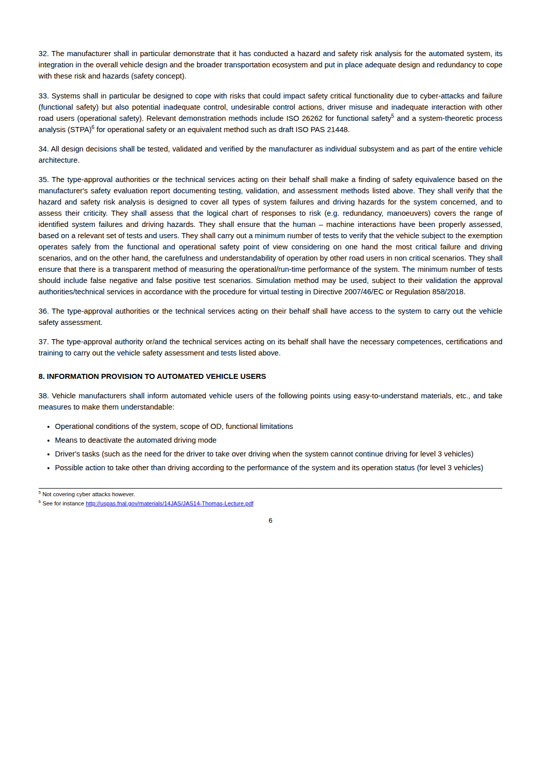32. The manufacturer shall in particular demonstrate that it has conducted a hazard and safety risk analysis for the automated system, its integration in the overall vehicle design and the broader transportation ecosystem and put in place adequate design and redundancy to cope with these risk and hazards (safety concept).
33. Systems shall in particular be designed to cope with risks that could impact safety critical functionality due to cyber-attacks and failure (functional safety) but also potential inadequate control, undesirable control actions, driver misuse and inadequate interaction with other road users (operational safety). Relevant demonstration methods include ISO 26262 for functional safety5 and a system-theoretic process analysis (STPA)6 for operational safety or an equivalent method such as draft ISO PAS 21448.
34. All design decisions shall be tested, validated and verified by the manufacturer as individual subsystem and as part of the entire vehicle architecture.
35. The type-approval authorities or the technical services acting on their behalf shall make a finding of safety equivalence based on the manufacturer's safety evaluation report documenting testing, validation, and assessment methods listed above. They shall verify that the hazard and safety risk analysis is designed to cover all types of system failures and driving hazards for the system concerned, and to assess their criticity. They shall assess that the logical chart of responses to risk (e.g. redundancy, manoeuvers) covers the range of identified system failures and driving hazards. They shall ensure that the human – machine interactions have been properly assessed, based on a relevant set of tests and users. They shall carry out a minimum number of tests to verify that the vehicle subject to the exemption operates safely from the functional and operational safety point of view considering on one hand the most critical failure and driving scenarios, and on the other hand, the carefulness and understandability of operation by other road users in non critical scenarios. They shall ensure that there is a transparent method of measuring the operational/run-time performance of the system. The minimum number of tests should include false negative and false positive test scenarios. Simulation method may be used, subject to their validation the approval authorities/technical services in accordance with the procedure for virtual testing in Directive 2007/46/EC or Regulation 858/2018.
36. The type-approval authorities or the technical services acting on their behalf shall have access to the system to carry out the vehicle safety assessment.
37. The type-approval authority or/and the technical services acting on its behalf shall have the necessary competences, certifications and training to carry out the vehicle safety assessment and tests listed above.
8. Information provision to automated vehicle users
38. Vehicle manufacturers shall inform automated vehicle users of the following points using easy-to-understand materials, etc., and take measures to make them understandable:
Operational conditions of the system, scope of OD, functional limitations
Means to deactivate the automated driving mode
Driver's tasks (such as the need for the driver to take over driving when the system cannot continue driving for level 3 vehicles)
Possible action to take other than driving according to the performance of the system and its operation status (for level 3 vehicles)
5 Not covering cyber attacks however.
6 See for instance http://uspas.fnal.gov/materials/14JAS/JAS14-Thomas-Lecture.pdf
6